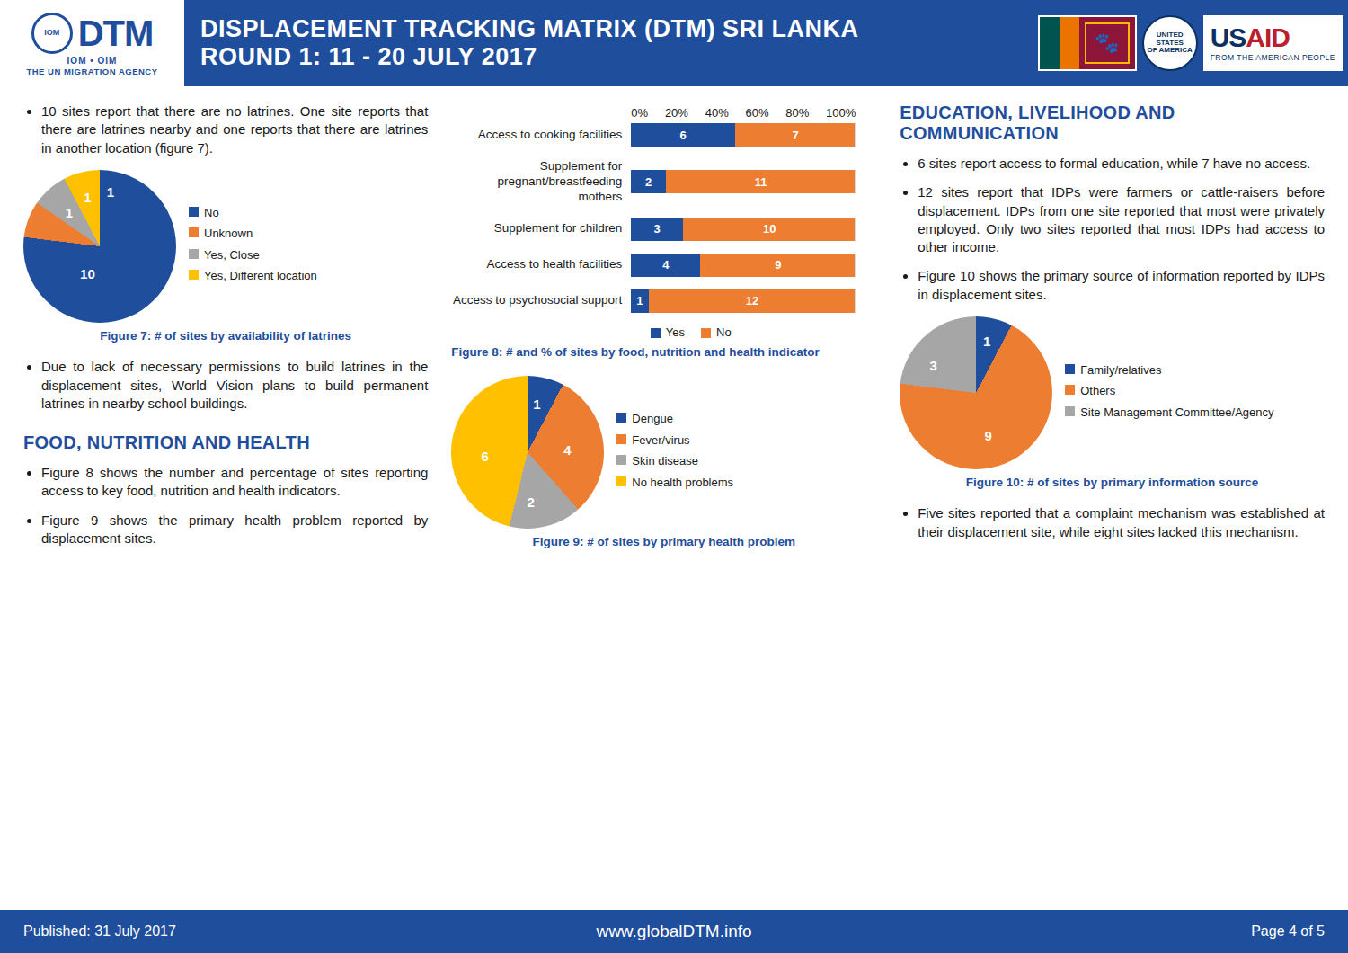IOM
DTM
IOM • OIM
THE UN MIGRATION AGENCY
DISPLACEMENT TRACKING MATRIX (DTM) SRI LANKA
ROUND 1: 11 - 20 JULY 2017
🐾
UNITED STATES
OF AMERICA
USAID
FROM THE AMERICAN PEOPLE
10 sites report that there are no latrines. One site reports that there are latrines nearby and one reports that there are latrines in another location (figure 7).
10
1
1
1
No
Unknown
Yes, Close
Yes, Different location
Figure 7: # of sites by availability of latrines
Due to lack of necessary permissions to build latrines in the displacement sites, World Vision plans to build permanent latrines in nearby school buildings.
FOOD, NUTRITION AND HEALTH
Figure 8 shows the number and percentage of sites reporting access to key food, nutrition and health indicators.
Figure 9 shows the primary health problem reported by displacement sites.
0% 20% 40% 60% 80% 100%
Access to cooking facilities
6
7
Supplement for pregnant/breastfeeding mothers
2
11
Supplement for children
3
10
Access to health facilities
4
9
Access to psychosocial support
1
12
Yes No
Figure 8: # and % of sites by food, nutrition and health indicator
1
4
2
6
Dengue
Fever/virus
Skin disease
No health problems
Figure 9: # of sites by primary health problem
EDUCATION, LIVELIHOOD AND COMMUNICATION
6 sites report access to formal education, while 7 have no access.
12 sites report that IDPs were farmers or cattle-raisers before displacement. IDPs from one site reported that most were privately employed. Only two sites reported that most IDPs had access to other income.
Figure 10 shows the primary source of information reported by IDPs in displacement sites.
1
9
3
Family/relatives
Others
Site Management Committee/Agency
Figure 10: # of sites by primary information source
Five sites reported that a complaint mechanism was established at their displacement site, while eight sites lacked this mechanism.
Published: 31 July 2017
www.globalDTM.info
Page 4 of 5